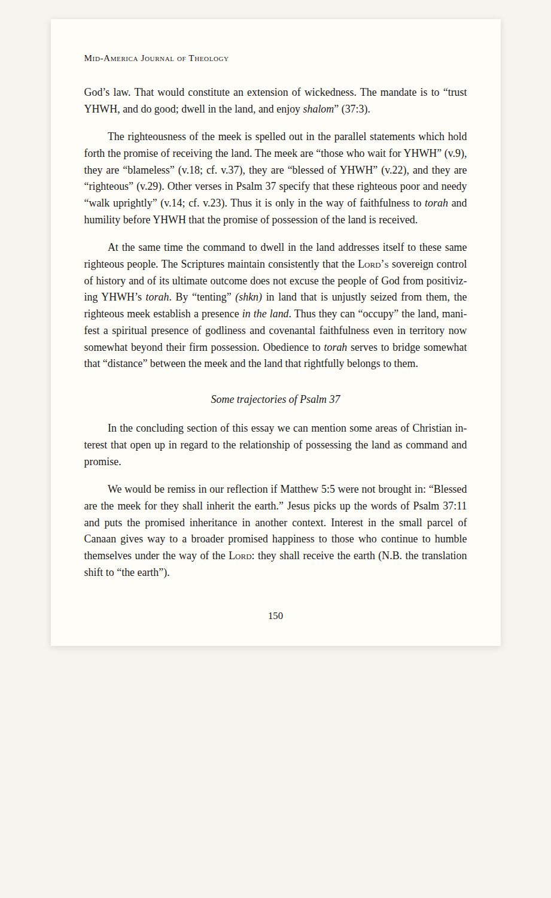Mid-America Journal of Theology
God’s law. That would constitute an extension of wickedness. The mandate is to “trust YHWH, and do good; dwell in the land, and enjoy shalom” (37:3).
The righteousness of the meek is spelled out in the parallel statements which hold forth the promise of receiving the land. The meek are “those who wait for YHWH” (v.9), they are “blameless” (v.18; cf. v.37), they are “blessed of YHWH” (v.22), and they are “righteous” (v.29). Other verses in Psalm 37 specify that these righteous poor and needy “walk uprightly” (v.14; cf. v.23). Thus it is only in the way of faithfulness to torah and humility before YHWH that the promise of possession of the land is received.
At the same time the command to dwell in the land addresses itself to these same righteous people. The Scriptures maintain consistently that the Lord’s sovereign control of history and of its ultimate outcome does not excuse the people of God from positivizing YHWH’s torah. By “tenting” (shkn) in land that is unjustly seized from them, the righteous meek establish a presence in the land. Thus they can “occupy” the land, manifest a spiritual presence of godliness and covenantal faithfulness even in territory now somewhat beyond their firm possession. Obedience to torah serves to bridge somewhat that “distance” between the meek and the land that rightfully belongs to them.
Some trajectories of Psalm 37
In the concluding section of this essay we can mention some areas of Christian interest that open up in regard to the relationship of possessing the land as command and promise.
We would be remiss in our reflection if Matthew 5:5 were not brought in: “Blessed are the meek for they shall inherit the earth.” Jesus picks up the words of Psalm 37:11 and puts the promised inheritance in another context. Interest in the small parcel of Canaan gives way to a broader promised happiness to those who continue to humble themselves under the way of the Lord: they shall receive the earth (N.B. the translation shift to “the earth”).
150